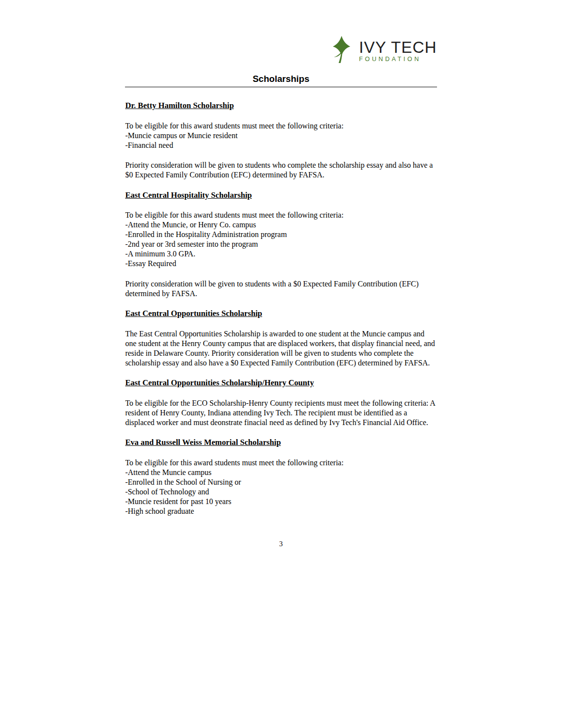IVY TECH
FOUNDATION
Scholarships
Dr. Betty Hamilton Scholarship
To be eligible for this award students must meet the following criteria:
-Muncie campus or Muncie resident
-Financial need
Priority consideration will be given to students who complete the scholarship essay and also have a $0 Expected Family Contribution (EFC) determined by FAFSA.
East Central Hospitality Scholarship
To be eligible for this award students must meet the following criteria:
-Attend the Muncie, or Henry Co. campus
-Enrolled in the Hospitality Administration program
-2nd year or 3rd semester into the program
-A minimum 3.0 GPA.
-Essay Required
Priority consideration will be given to students with a $0 Expected Family Contribution (EFC) determined by FAFSA.
East Central Opportunities Scholarship
The East Central Opportunities Scholarship is awarded to one student at the Muncie campus and one student at the Henry County campus that are displaced workers, that display financial need, and reside in Delaware County. Priority consideration will be given to students who complete the scholarship essay and also have a $0 Expected Family Contribution (EFC) determined by FAFSA.
East Central Opportunities Scholarship/Henry County
To be eligible for the ECO Scholarship-Henry County recipients must meet the following criteria: A resident of Henry County, Indiana attending Ivy Tech. The recipient must be identified as a displaced worker and must deonstrate finacial need as defined by Ivy Tech's Financial Aid Office.
Eva and Russell Weiss Memorial Scholarship
To be eligible for this award students must meet the following criteria:
-Attend the Muncie campus
-Enrolled in the School of Nursing or
-School of Technology and
-Muncie resident for past 10 years
-High school graduate
3